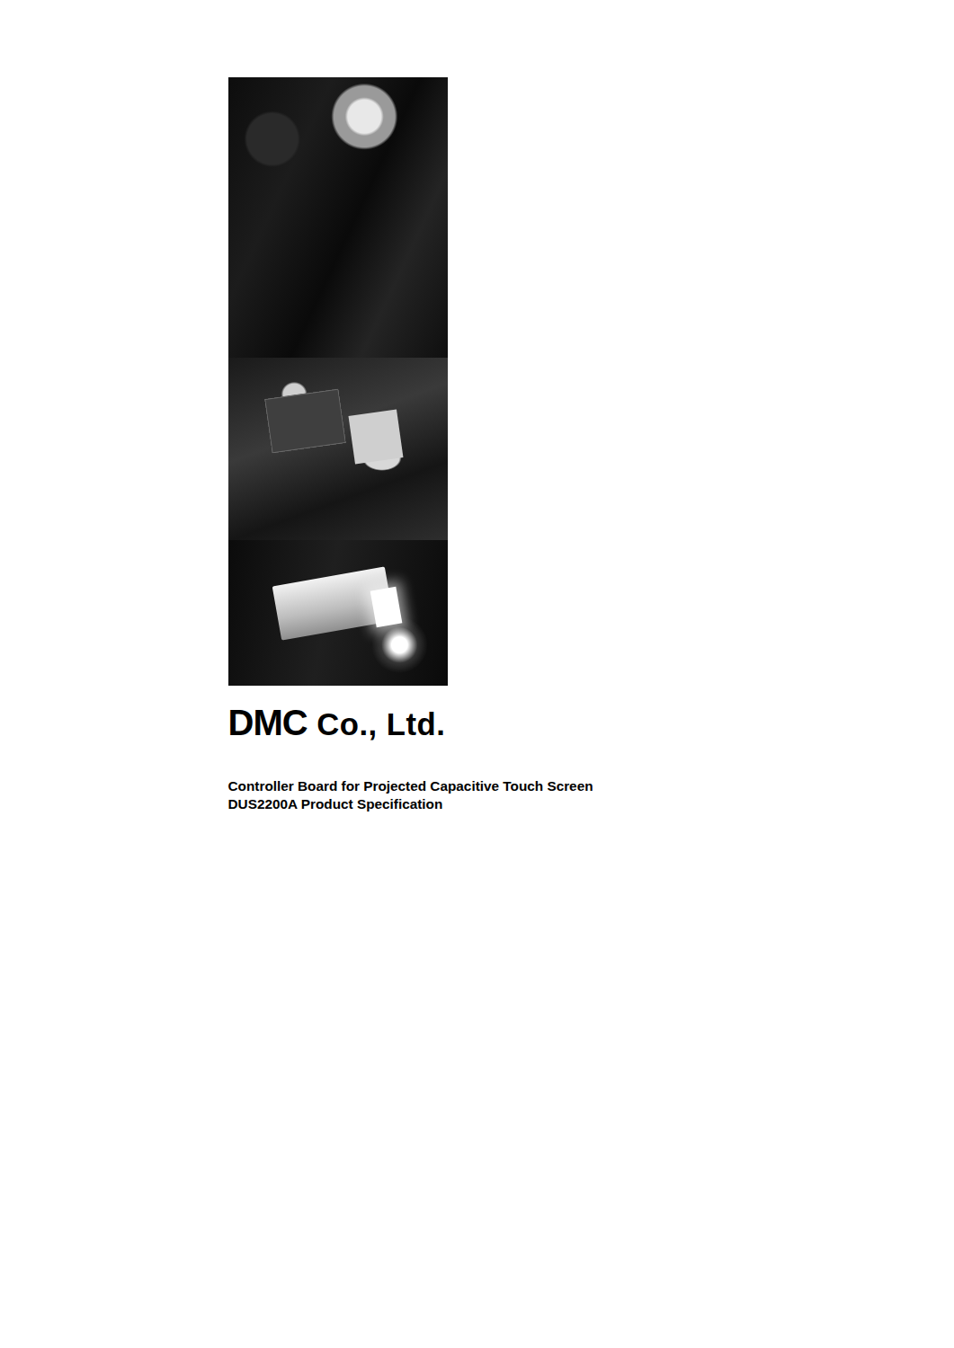DMC Co., Ltd.
Controller Board for Projected Capacitive Touch Screen
DUS2200A Product Specification